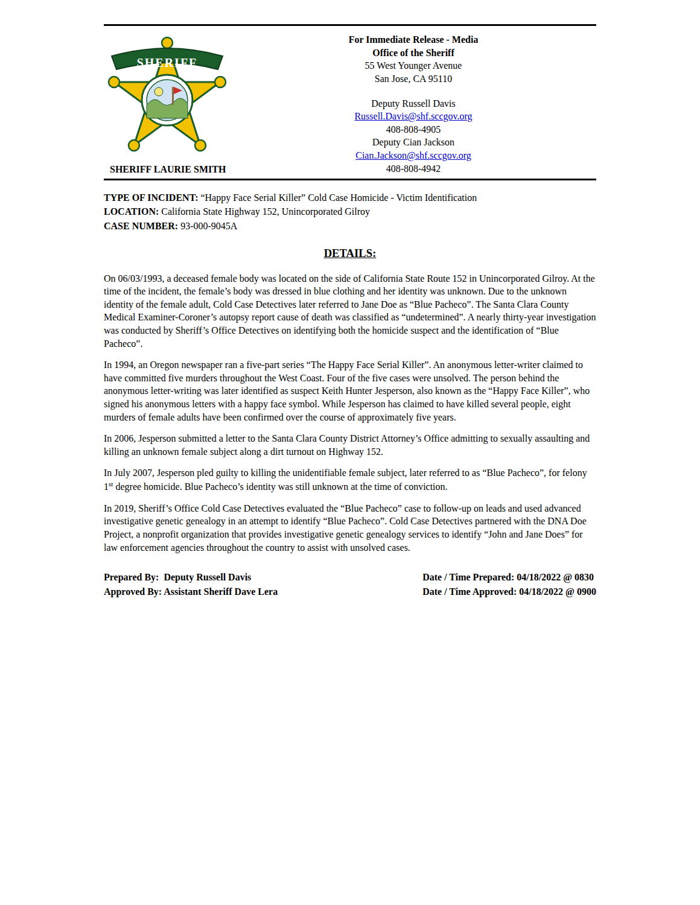SHERIFF
SHERIFF LAURIE SMITH
For Immediate Release - Media
Office of the Sheriff
55 West Younger Avenue
San Jose, CA 95110
Deputy Russell Davis
Russell.Davis@shf.sccgov.org
408-808-4905
Deputy Cian Jackson
Cian.Jackson@shf.sccgov.org
408-808-4942
TYPE OF INCIDENT: “Happy Face Serial Killer” Cold Case Homicide - Victim Identification
LOCATION: California State Highway 152, Unincorporated Gilroy
CASE NUMBER: 93-000-9045A
DETAILS:
On 06/03/1993, a deceased female body was located on the side of California State Route 152 in Unincorporated Gilroy. At the time of the incident, the female’s body was dressed in blue clothing and her identity was unknown. Due to the unknown identity of the female adult, Cold Case Detectives later referred to Jane Doe as “Blue Pacheco”. The Santa Clara County Medical Examiner-Coroner’s autopsy report cause of death was classified as “undetermined”. A nearly thirty-year investigation was conducted by Sheriff’s Office Detectives on identifying both the homicide suspect and the identification of “Blue Pacheco”.
In 1994, an Oregon newspaper ran a five-part series “The Happy Face Serial Killer”. An anonymous letter-writer claimed to have committed five murders throughout the West Coast. Four of the five cases were unsolved. The person behind the anonymous letter-writing was later identified as suspect Keith Hunter Jesperson, also known as the “Happy Face Killer”, who signed his anonymous letters with a happy face symbol. While Jesperson has claimed to have killed several people, eight murders of female adults have been confirmed over the course of approximately five years.
In 2006, Jesperson submitted a letter to the Santa Clara County District Attorney’s Office admitting to sexually assaulting and killing an unknown female subject along a dirt turnout on Highway 152.
In July 2007, Jesperson pled guilty to killing the unidentifiable female subject, later referred to as “Blue Pacheco”, for felony 1st degree homicide. Blue Pacheco’s identity was still unknown at the time of conviction.
In 2019, Sheriff’s Office Cold Case Detectives evaluated the “Blue Pacheco” case to follow-up on leads and used advanced investigative genetic genealogy in an attempt to identify “Blue Pacheco”. Cold Case Detectives partnered with the DNA Doe Project, a nonprofit organization that provides investigative genetic genealogy services to identify “John and Jane Does” for law enforcement agencies throughout the country to assist with unsolved cases.
Prepared By: Deputy Russell Davis
Approved By: Assistant Sheriff Dave Lera
Date / Time Prepared: 04/18/2022 @ 0830
Date / Time Approved: 04/18/2022 @ 0900